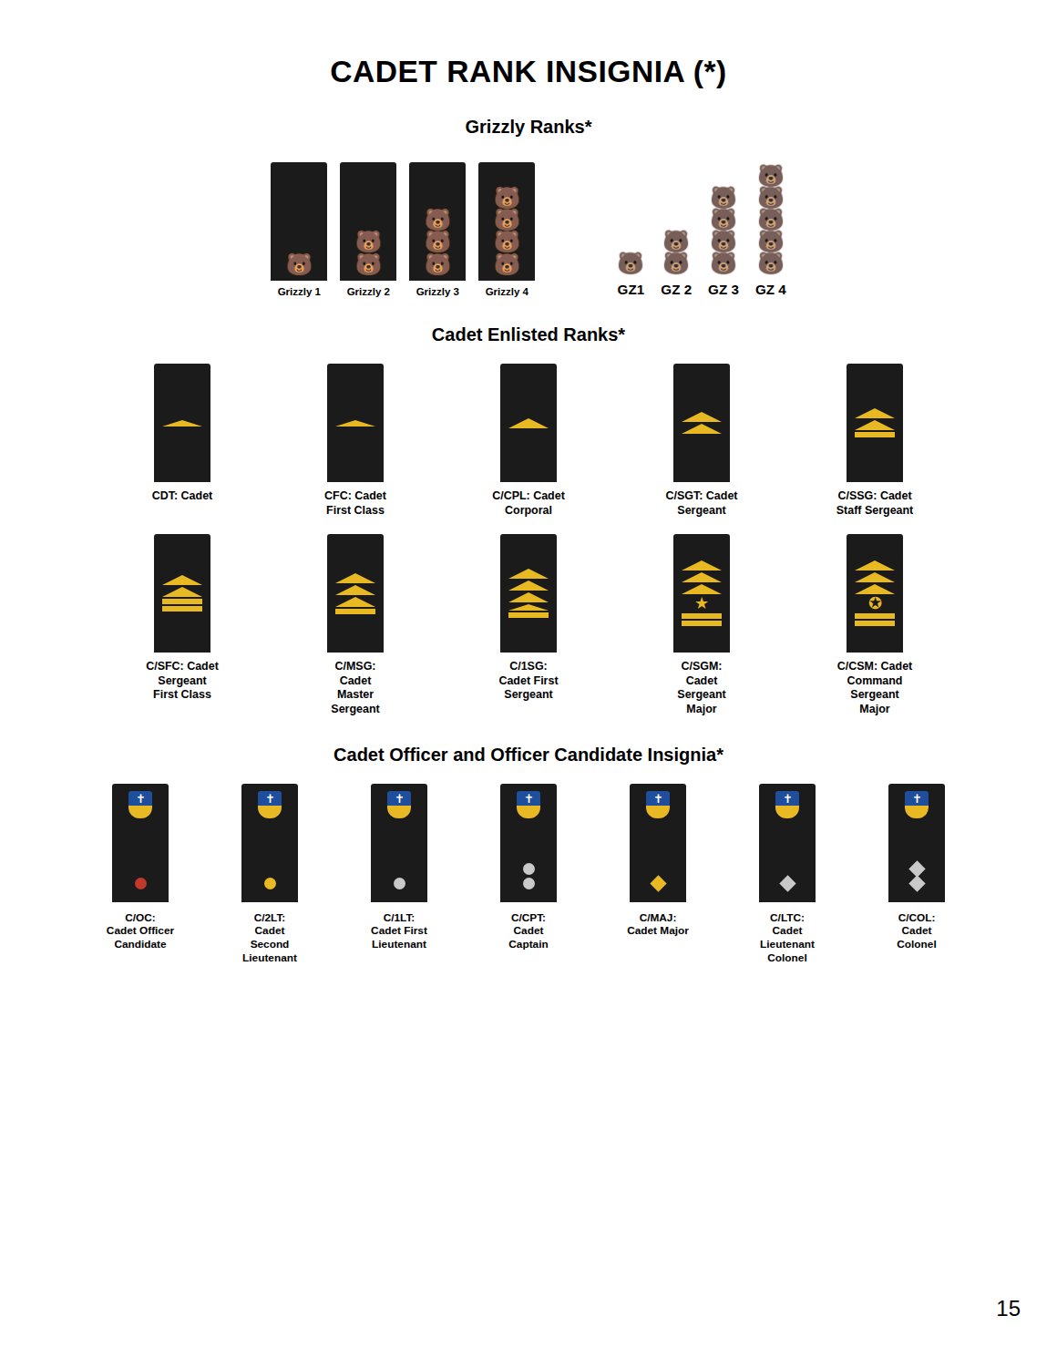CADET RANK INSIGNIA (*)
Grizzly Ranks*
🐻
Grizzly 1
🐻 🐻
Grizzly 2
🐻 🐻 🐻
Grizzly 3
🐻 🐻 🐻 🐻
Grizzly 4
🐻
GZ1
🐻 🐻
GZ 2
🐻 🐻 🐻 🐻
GZ 3
🐻 🐻 🐻 🐻 🐻
GZ 4
Cadet Enlisted Ranks*
CDT: Cadet
CFC: Cadet
First Class
C/CPL: Cadet
Corporal
C/SGT: Cadet
Sergeant
C/SSG: Cadet
Staff Sergeant
C/SFC: Cadet
Sergeant
First Class
C/MSG:
Cadet
Master
Sergeant
C/1SG:
Cadet First
Sergeant
★
C/SGM:
Cadet
Sergeant
Major
✪
C/CSM: Cadet
Command
Sergeant
Major
Cadet Officer and Officer Candidate Insignia*
C/OC:
Cadet Officer
Candidate
C/2LT:
Cadet
Second
Lieutenant
C/1LT:
Cadet First
Lieutenant
C/CPT:
Cadet
Captain
C/MAJ:
Cadet Major
C/LTC:
Cadet
Lieutenant
Colonel
C/COL:
Cadet
Colonel
15